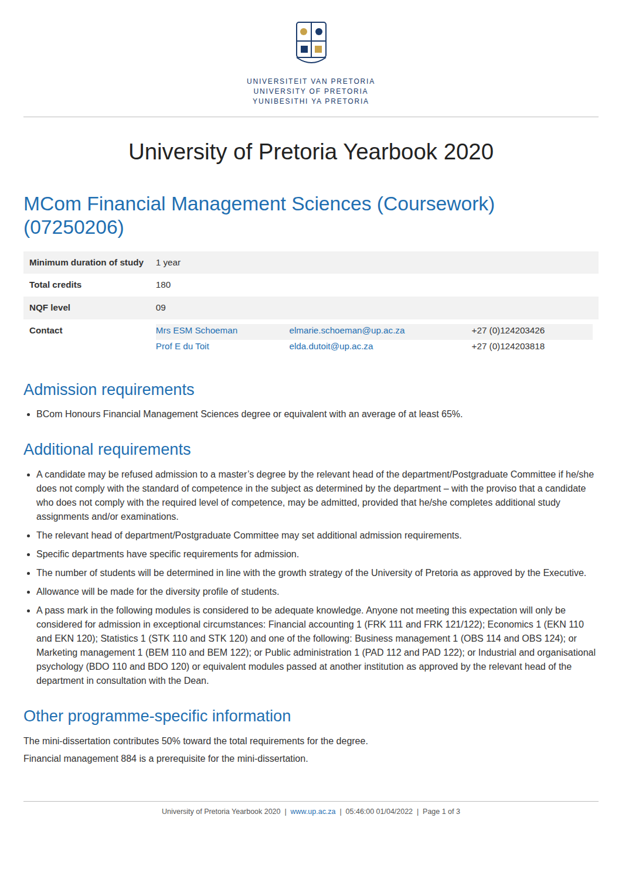UNIVERSITEIT VAN PRETORIA
UNIVERSITY OF PRETORIA
YUNIBESITHI YA PRETORIA
University of Pretoria Yearbook 2020
MCom Financial Management Sciences (Coursework) (07250206)
| Minimum duration of study | 1 year |
| Total credits | 180 |
| NQF level | 09 |
| Contact | / Mrs ESM Schoeman / elmarie.schoeman@up.ac.za / +27 (0)124203426 / / Prof E du Toit / elda.dutoit@up.ac.za / +27 (0)124203818 / |
Admission requirements
BCom Honours Financial Management Sciences degree or equivalent with an average of at least 65%.
Additional requirements
A candidate may be refused admission to a master’s degree by the relevant head of the department/Postgraduate Committee if he/she does not comply with the standard of competence in the subject as determined by the department – with the proviso that a candidate who does not comply with the required level of competence, may be admitted, provided that he/she completes additional study assignments and/or examinations.
The relevant head of department/Postgraduate Committee may set additional admission requirements.
Specific departments have specific requirements for admission.
The number of students will be determined in line with the growth strategy of the University of Pretoria as approved by the Executive.
Allowance will be made for the diversity profile of students.
A pass mark in the following modules is considered to be adequate knowledge. Anyone not meeting this expectation will only be considered for admission in exceptional circumstances: Financial accounting 1 (FRK 111 and FRK 121/122); Economics 1 (EKN 110 and EKN 120); Statistics 1 (STK 110 and STK 120) and one of the following: Business management 1 (OBS 114 and OBS 124); or Marketing management 1 (BEM 110 and BEM 122); or Public administration 1 (PAD 112 and PAD 122); or Industrial and organisational psychology (BDO 110 and BDO 120) or equivalent modules passed at another institution as approved by the relevant head of the department in consultation with the Dean.
Other programme-specific information
The mini-dissertation contributes 50% toward the total requirements for the degree.
Financial management 884 is a prerequisite for the mini-dissertation.
University of Pretoria Yearbook 2020 | www.up.ac.za | 05:46:00 01/04/2022 | Page 1 of 3